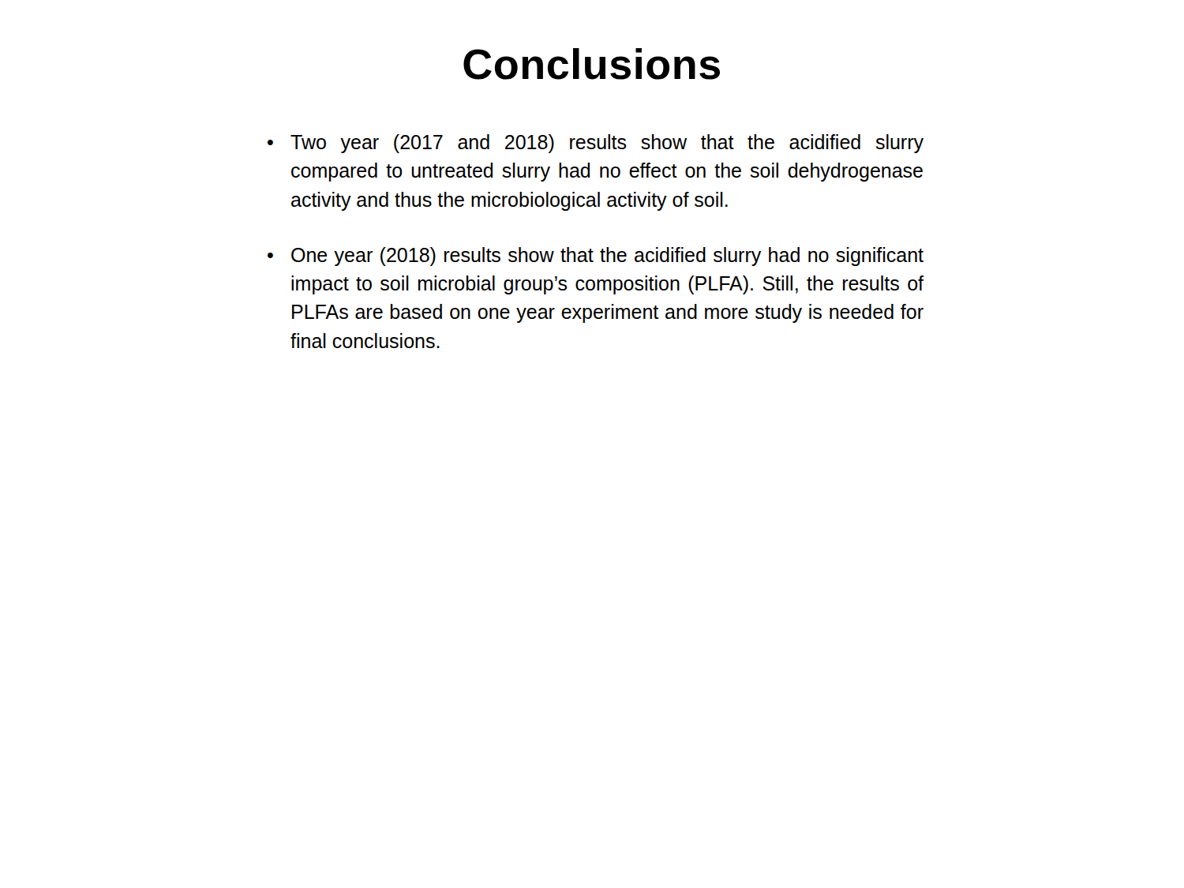Conclusions
Two year (2017 and 2018) results show that the acidified slurry compared to untreated slurry had no effect on the soil dehydrogenase activity and thus the microbiological activity of soil.
One year (2018) results show that the acidified slurry had no significant impact to soil microbial group’s composition (PLFA). Still, the results of PLFAs are based on one year experiment and more study is needed for final conclusions.